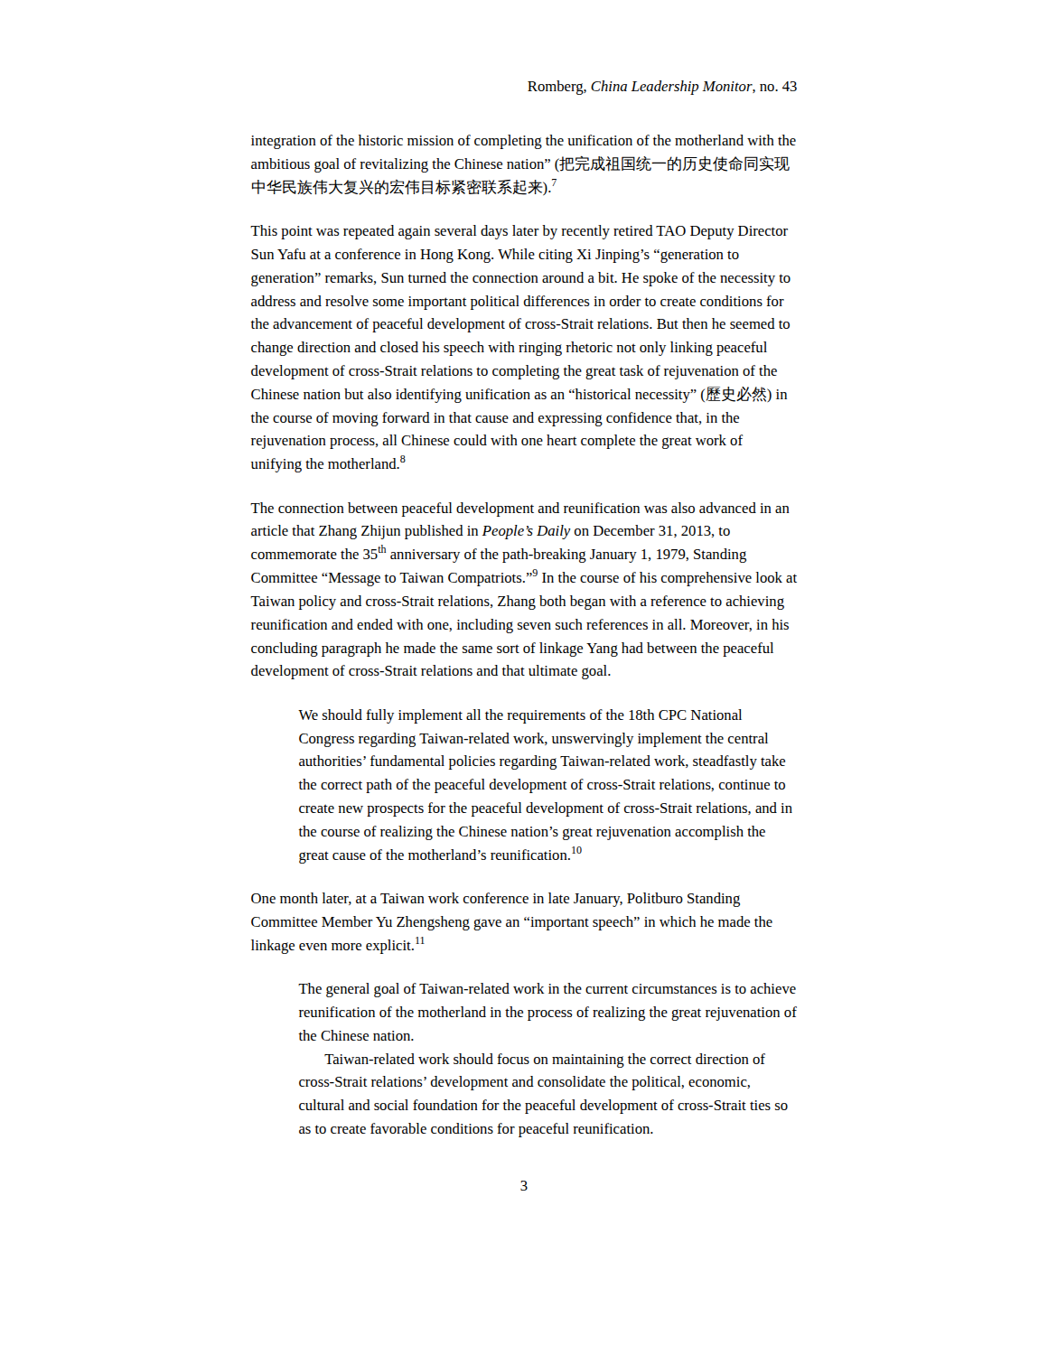Romberg, China Leadership Monitor, no. 43
integration of the historic mission of completing the unification of the motherland with the ambitious goal of revitalizing the Chinese nation” (把完成祖国统一的历史使命同实现中华民族伟大复兴的宏伟目标紧密联系起来).7
This point was repeated again several days later by recently retired TAO Deputy Director Sun Yafu at a conference in Hong Kong. While citing Xi Jinping’s “generation to generation” remarks, Sun turned the connection around a bit. He spoke of the necessity to address and resolve some important political differences in order to create conditions for the advancement of peaceful development of cross-Strait relations. But then he seemed to change direction and closed his speech with ringing rhetoric not only linking peaceful development of cross-Strait relations to completing the great task of rejuvenation of the Chinese nation but also identifying unification as an “historical necessity” (歷史必然) in the course of moving forward in that cause and expressing confidence that, in the rejuvenation process, all Chinese could with one heart complete the great work of unifying the motherland.8
The connection between peaceful development and reunification was also advanced in an article that Zhang Zhijun published in People’s Daily on December 31, 2013, to commemorate the 35th anniversary of the path-breaking January 1, 1979, Standing Committee “Message to Taiwan Compatriots.”9 In the course of his comprehensive look at Taiwan policy and cross-Strait relations, Zhang both began with a reference to achieving reunification and ended with one, including seven such references in all. Moreover, in his concluding paragraph he made the same sort of linkage Yang had between the peaceful development of cross-Strait relations and that ultimate goal.
We should fully implement all the requirements of the 18th CPC National Congress regarding Taiwan-related work, unswervingly implement the central authorities’ fundamental policies regarding Taiwan-related work, steadfastly take the correct path of the peaceful development of cross-Strait relations, continue to create new prospects for the peaceful development of cross-Strait relations, and in the course of realizing the Chinese nation’s great rejuvenation accomplish the great cause of the motherland’s reunification.10
One month later, at a Taiwan work conference in late January, Politburo Standing Committee Member Yu Zhengsheng gave an “important speech” in which he made the linkage even more explicit.11
The general goal of Taiwan-related work in the current circumstances is to achieve reunification of the motherland in the process of realizing the great rejuvenation of the Chinese nation.
Taiwan-related work should focus on maintaining the correct direction of cross-Strait relations’ development and consolidate the political, economic, cultural and social foundation for the peaceful development of cross-Strait ties so as to create favorable conditions for peaceful reunification.
3